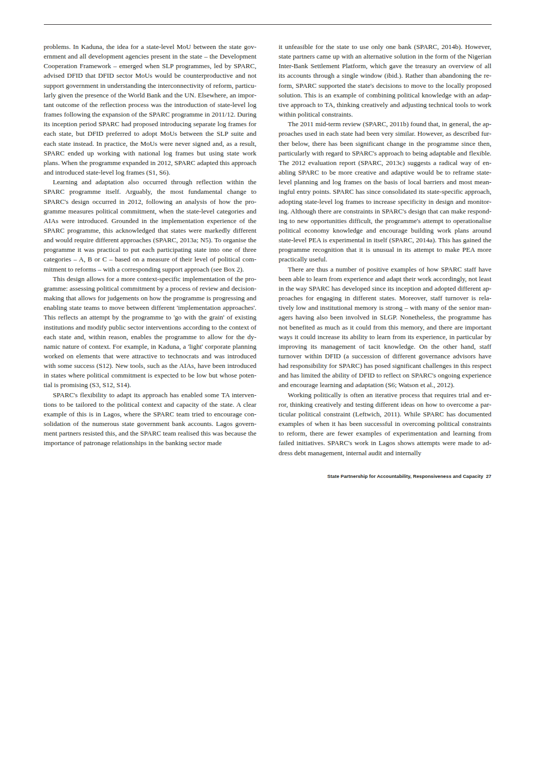problems. In Kaduna, the idea for a state-level MoU between the state government and all development agencies present in the state – the Development Cooperation Framework – emerged when SLP programmes, led by SPARC, advised DFID that DFID sector MoUs would be counterproductive and not support government in understanding the interconnectivity of reform, particularly given the presence of the World Bank and the UN. Elsewhere, an important outcome of the reflection process was the introduction of state-level log frames following the expansion of the SPARC programme in 2011/12. During its inception period SPARC had proposed introducing separate log frames for each state, but DFID preferred to adopt MoUs between the SLP suite and each state instead. In practice, the MoUs were never signed and, as a result, SPARC ended up working with national log frames but using state work plans. When the programme expanded in 2012, SPARC adapted this approach and introduced state-level log frames (S1, S6).
Learning and adaptation also occurred through reflection within the SPARC programme itself. Arguably, the most fundamental change to SPARC's design occurred in 2012, following an analysis of how the programme measures political commitment, when the state-level categories and AIAs were introduced. Grounded in the implementation experience of the SPARC programme, this acknowledged that states were markedly different and would require different approaches (SPARC, 2013a; N5). To organise the programme it was practical to put each participating state into one of three categories – A, B or C – based on a measure of their level of political commitment to reforms – with a corresponding support approach (see Box 2).
This design allows for a more context-specific implementation of the programme: assessing political commitment by a process of review and decision-making that allows for judgements on how the programme is progressing and enabling state teams to move between different 'implementation approaches'. This reflects an attempt by the programme to 'go with the grain' of existing institutions and modify public sector interventions according to the context of each state and, within reason, enables the programme to allow for the dynamic nature of context. For example, in Kaduna, a 'light' corporate planning worked on elements that were attractive to technocrats and was introduced with some success (S12). New tools, such as the AIAs, have been introduced in states where political commitment is expected to be low but whose potential is promising (S3, S12, S14).
SPARC's flexibility to adapt its approach has enabled some TA interventions to be tailored to the political context and capacity of the state. A clear example of this is in Lagos, where the SPARC team tried to encourage consolidation of the numerous state government bank accounts. Lagos government partners resisted this, and the SPARC team realised this was because the importance of patronage relationships in the banking sector made
it unfeasible for the state to use only one bank (SPARC, 2014b). However, state partners came up with an alternative solution in the form of the Nigerian Inter-Bank Settlement Platform, which gave the treasury an overview of all its accounts through a single window (ibid.). Rather than abandoning the reform, SPARC supported the state's decisions to move to the locally proposed solution. This is an example of combining political knowledge with an adaptive approach to TA, thinking creatively and adjusting technical tools to work within political constraints.
The 2011 mid-term review (SPARC, 2011b) found that, in general, the approaches used in each state had been very similar. However, as described further below, there has been significant change in the programme since then, particularly with regard to SPARC's approach to being adaptable and flexible. The 2012 evaluation report (SPARC, 2013c) suggests a radical way of enabling SPARC to be more creative and adaptive would be to reframe state-level planning and log frames on the basis of local barriers and most meaningful entry points. SPARC has since consolidated its state-specific approach, adopting state-level log frames to increase specificity in design and monitoring. Although there are constraints in SPARC's design that can make responding to new opportunities difficult, the programme's attempt to operationalise political economy knowledge and encourage building work plans around state-level PEA is experimental in itself (SPARC, 2014a). This has gained the programme recognition that it is unusual in its attempt to make PEA more practically useful.
There are thus a number of positive examples of how SPARC staff have been able to learn from experience and adapt their work accordingly, not least in the way SPARC has developed since its inception and adopted different approaches for engaging in different states. Moreover, staff turnover is relatively low and institutional memory is strong – with many of the senior managers having also been involved in SLGP. Nonetheless, the programme has not benefited as much as it could from this memory, and there are important ways it could increase its ability to learn from its experience, in particular by improving its management of tacit knowledge. On the other hand, staff turnover within DFID (a succession of different governance advisors have had responsibility for SPARC) has posed significant challenges in this respect and has limited the ability of DFID to reflect on SPARC's ongoing experience and encourage learning and adaptation (S6; Watson et al., 2012).
Working politically is often an iterative process that requires trial and error, thinking creatively and testing different ideas on how to overcome a particular political constraint (Leftwich, 2011). While SPARC has documented examples of when it has been successful in overcoming political constraints to reform, there are fewer examples of experimentation and learning from failed initiatives. SPARC's work in Lagos shows attempts were made to address debt management, internal audit and internally
State Partnership for Accountability, Responsiveness and Capacity 27